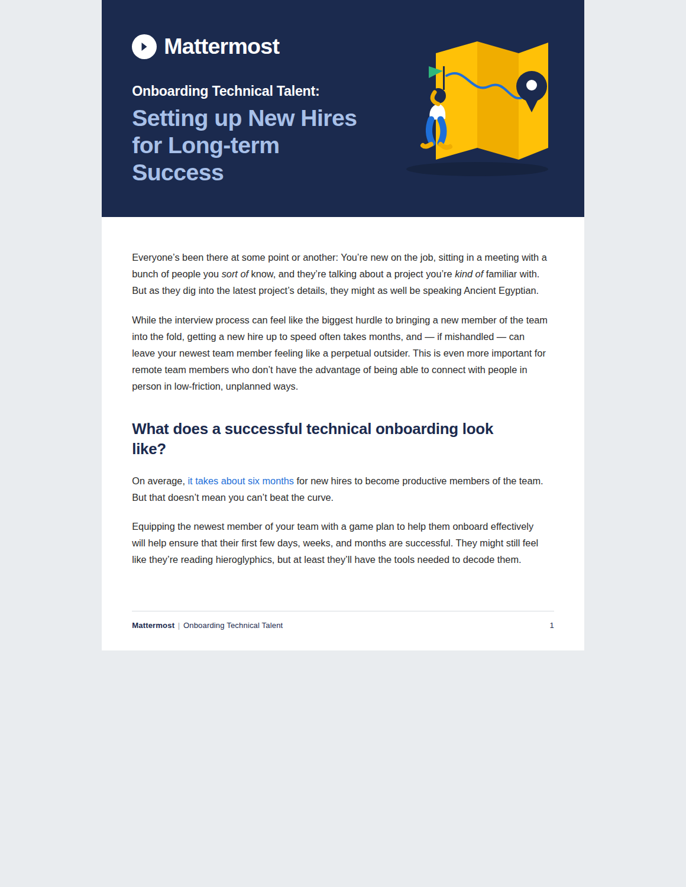Mattermost
Onboarding Technical Talent:
Setting up New Hires
for Long-term Success
Everyone’s been there at some point or another: You’re new on the job, sitting in a meeting with a bunch of people you sort of know, and they’re talking about a project you’re kind of familiar with. But as they dig into the latest project’s details, they might as well be speaking Ancient Egyptian.
While the interview process can feel like the biggest hurdle to bringing a new member of the team into the fold, getting a new hire up to speed often takes months, and — if mishandled — can leave your newest team member feeling like a perpetual outsider. This is even more important for remote team members who don’t have the advantage of being able to connect with people in person in low-friction, unplanned ways.
What does a successful technical onboarding look like?
On average, it takes about six months for new hires to become productive members of the team. But that doesn’t mean you can’t beat the curve.
Equipping the newest member of your team with a game plan to help them onboard effectively will help ensure that their first few days, weeks, and months are successful. They might still feel like they’re reading hieroglyphics, but at least they’ll have the tools needed to decode them.
Mattermost|Onboarding Technical Talent
1